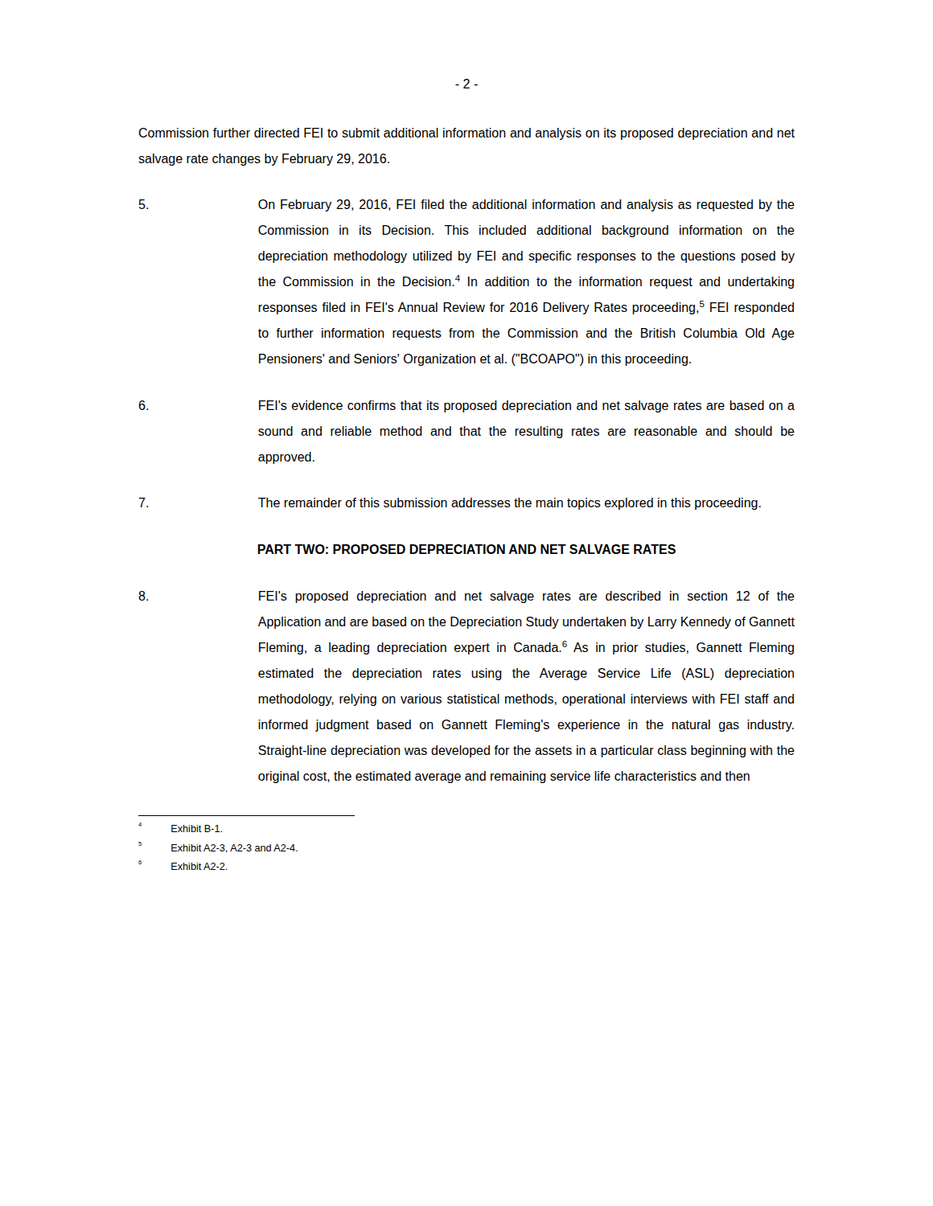- 2 -
Commission further directed FEI to submit additional information and analysis on its proposed depreciation and net salvage rate changes by February 29, 2016.
5.
On February 29, 2016, FEI filed the additional information and analysis as requested by the Commission in its Decision. This included additional background information on the depreciation methodology utilized by FEI and specific responses to the questions posed by the Commission in the Decision.4 In addition to the information request and undertaking responses filed in FEI's Annual Review for 2016 Delivery Rates proceeding,5 FEI responded to further information requests from the Commission and the British Columbia Old Age Pensioners' and Seniors' Organization et al. ("BCOAPO") in this proceeding.
6.
FEI's evidence confirms that its proposed depreciation and net salvage rates are based on a sound and reliable method and that the resulting rates are reasonable and should be approved.
7.
The remainder of this submission addresses the main topics explored in this proceeding.
PART TWO: PROPOSED DEPRECIATION AND NET SALVAGE RATES
8.
FEI's proposed depreciation and net salvage rates are described in section 12 of the Application and are based on the Depreciation Study undertaken by Larry Kennedy of Gannett Fleming, a leading depreciation expert in Canada.6 As in prior studies, Gannett Fleming estimated the depreciation rates using the Average Service Life (ASL) depreciation methodology, relying on various statistical methods, operational interviews with FEI staff and informed judgment based on Gannett Fleming's experience in the natural gas industry. Straight-line depreciation was developed for the assets in a particular class beginning with the original cost, the estimated average and remaining service life characteristics and then
4
Exhibit B-1.
5
Exhibit A2-3, A2-3 and A2-4.
6
Exhibit A2-2.